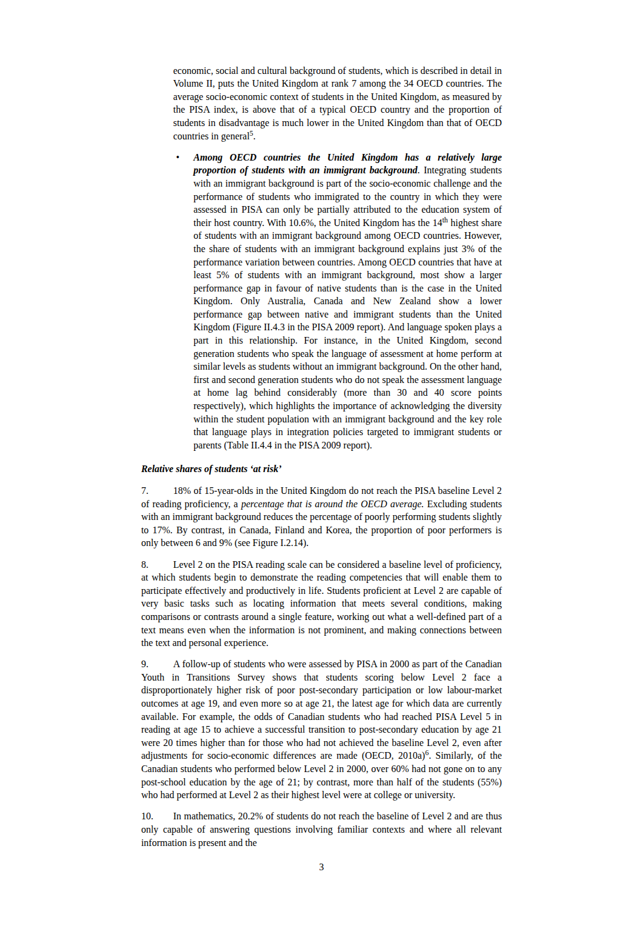economic, social and cultural background of students, which is described in detail in Volume II, puts the United Kingdom at rank 7 among the 34 OECD countries. The average socio-economic context of students in the United Kingdom, as measured by the PISA index, is above that of a typical OECD country and the proportion of students in disadvantage is much lower in the United Kingdom than that of OECD countries in general5.
Among OECD countries the United Kingdom has a relatively large proportion of students with an immigrant background. Integrating students with an immigrant background is part of the socio-economic challenge and the performance of students who immigrated to the country in which they were assessed in PISA can only be partially attributed to the education system of their host country. With 10.6%, the United Kingdom has the 14th highest share of students with an immigrant background among OECD countries. However, the share of students with an immigrant background explains just 3% of the performance variation between countries. Among OECD countries that have at least 5% of students with an immigrant background, most show a larger performance gap in favour of native students than is the case in the United Kingdom. Only Australia, Canada and New Zealand show a lower performance gap between native and immigrant students than the United Kingdom (Figure II.4.3 in the PISA 2009 report). And language spoken plays a part in this relationship. For instance, in the United Kingdom, second generation students who speak the language of assessment at home perform at similar levels as students without an immigrant background. On the other hand, first and second generation students who do not speak the assessment language at home lag behind considerably (more than 30 and 40 score points respectively), which highlights the importance of acknowledging the diversity within the student population with an immigrant background and the key role that language plays in integration policies targeted to immigrant students or parents (Table II.4.4 in the PISA 2009 report).
Relative shares of students ‘at risk’
7. 18% of 15-year-olds in the United Kingdom do not reach the PISA baseline Level 2 of reading proficiency, a percentage that is around the OECD average. Excluding students with an immigrant background reduces the percentage of poorly performing students slightly to 17%. By contrast, in Canada, Finland and Korea, the proportion of poor performers is only between 6 and 9% (see Figure I.2.14).
8. Level 2 on the PISA reading scale can be considered a baseline level of proficiency, at which students begin to demonstrate the reading competencies that will enable them to participate effectively and productively in life. Students proficient at Level 2 are capable of very basic tasks such as locating information that meets several conditions, making comparisons or contrasts around a single feature, working out what a well-defined part of a text means even when the information is not prominent, and making connections between the text and personal experience.
9. A follow-up of students who were assessed by PISA in 2000 as part of the Canadian Youth in Transitions Survey shows that students scoring below Level 2 face a disproportionately higher risk of poor post-secondary participation or low labour-market outcomes at age 19, and even more so at age 21, the latest age for which data are currently available. For example, the odds of Canadian students who had reached PISA Level 5 in reading at age 15 to achieve a successful transition to post-secondary education by age 21 were 20 times higher than for those who had not achieved the baseline Level 2, even after adjustments for socio-economic differences are made (OECD, 2010a)6. Similarly, of the Canadian students who performed below Level 2 in 2000, over 60% had not gone on to any post-school education by the age of 21; by contrast, more than half of the students (55%) who had performed at Level 2 as their highest level were at college or university.
10. In mathematics, 20.2% of students do not reach the baseline of Level 2 and are thus only capable of answering questions involving familiar contexts and where all relevant information is present and the
3